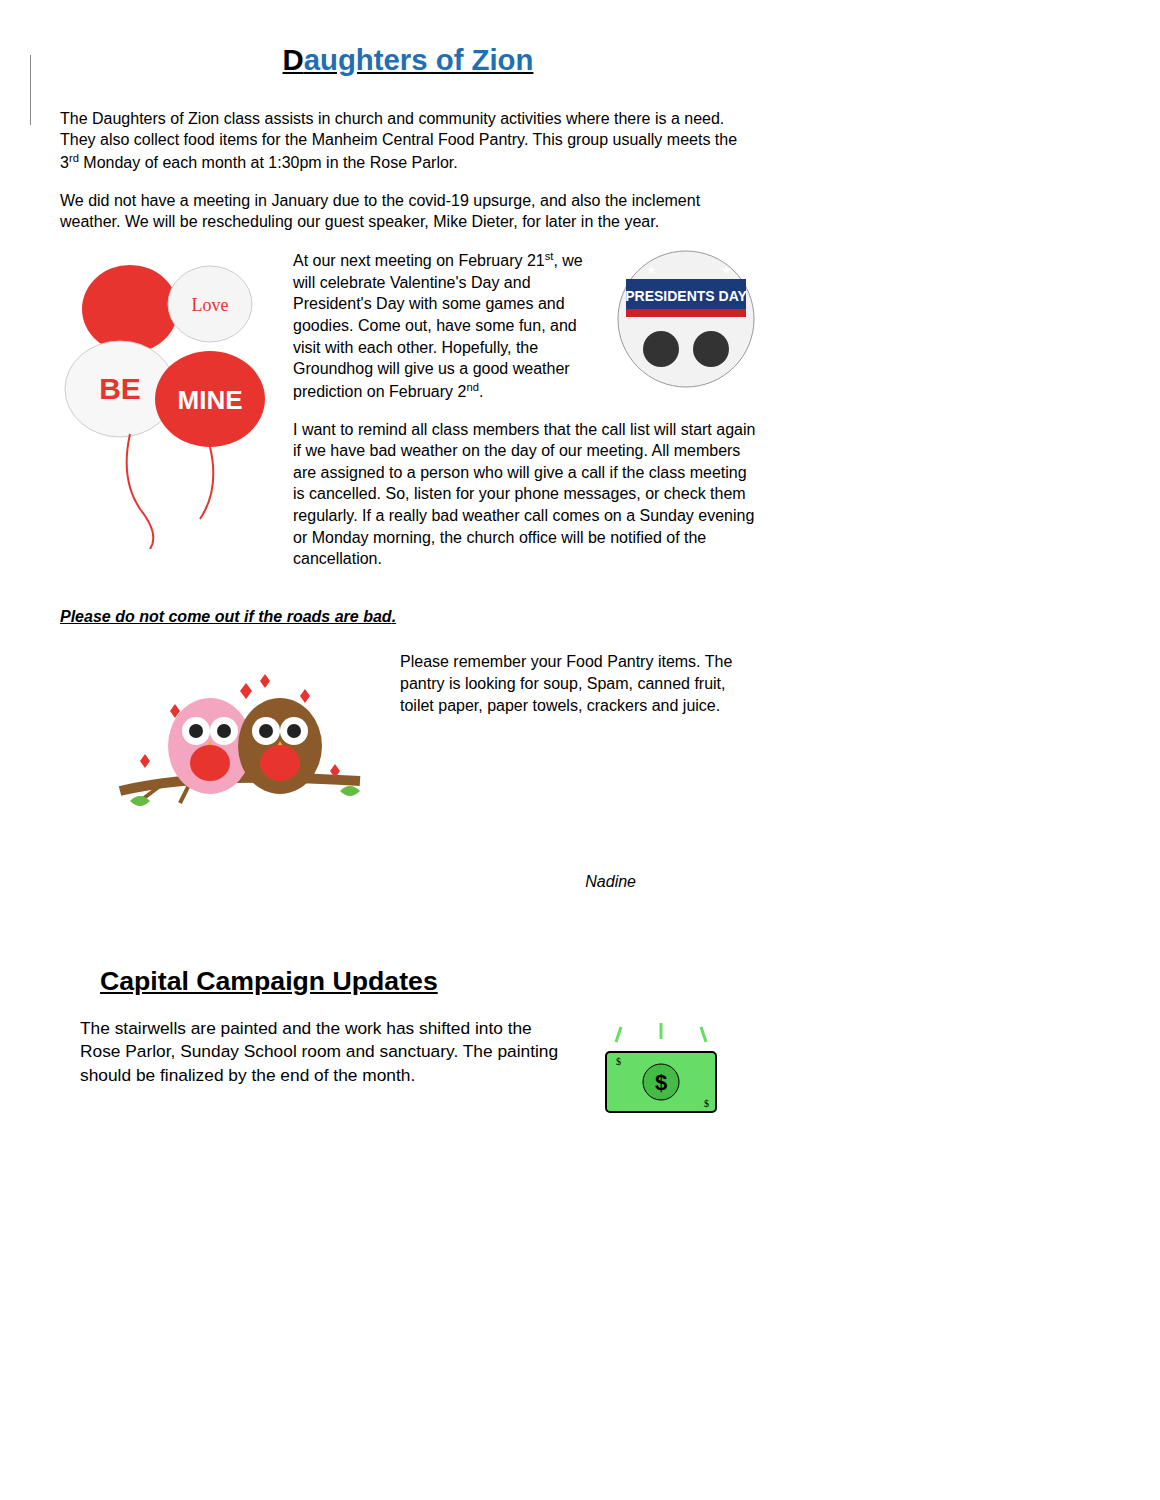Daughters of Zion
The Daughters of Zion class assists in church and community activities where there is a need. They also collect food items for the Manheim Central Food Pantry. This group usually meets the 3rd Monday of each month at 1:30pm in the Rose Parlor.
We did not have a meeting in January due to the covid-19 upsurge, and also the inclement weather. We will be rescheduling our guest speaker, Mike Dieter, for later in the year.
At our next meeting on February 21st, we will celebrate Valentine's Day and President's Day with some games and goodies. Come out, have some fun, and visit with each other. Hopefully, the Groundhog will give us a good weather prediction on February 2nd.
I want to remind all class members that the call list will start again if we have bad weather on the day of our meeting. All members are assigned to a person who will give a call if the class meeting is cancelled. So, listen for your phone messages, or check them regularly. If a really bad weather call comes on a Sunday evening or Monday morning, the church office will be notified of the cancellation.
Please do not come out if the roads are bad.
Please remember your Food Pantry items. The pantry is looking for soup, Spam, canned fruit, toilet paper, paper towels, crackers and juice.
Nadine
Capital Campaign Updates
The stairwells are painted and the work has shifted into the Rose Parlor, Sunday School room and sanctuary. The painting should be finalized by the end of the month.